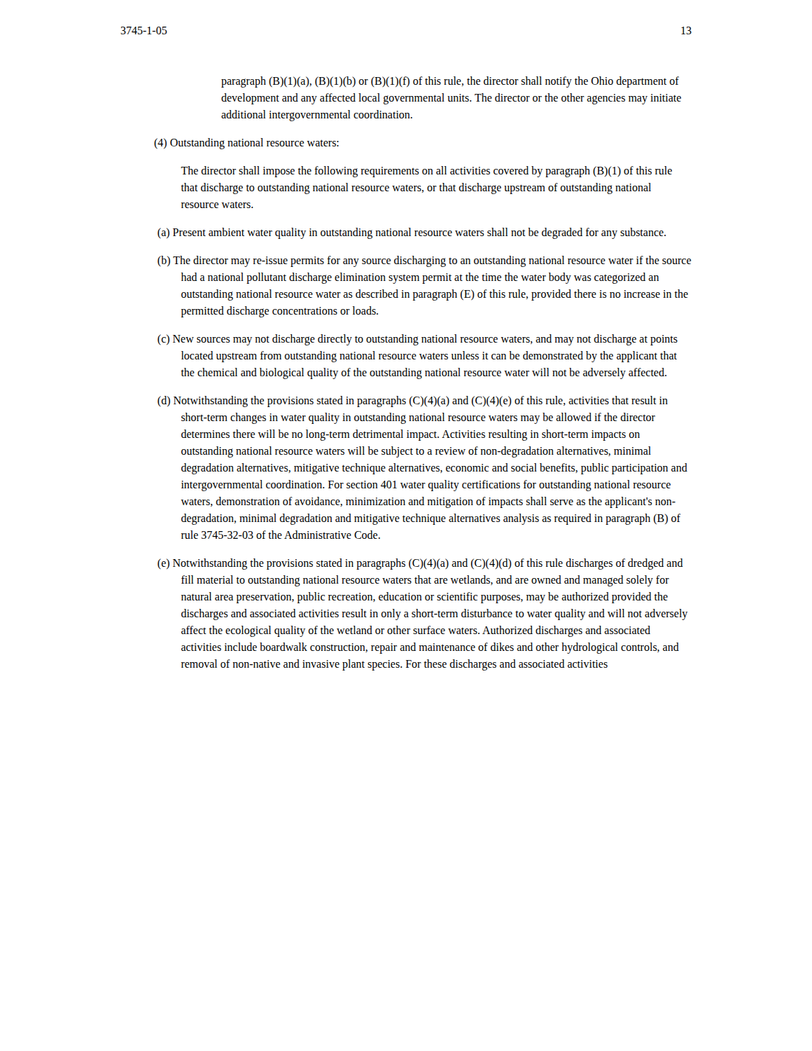3745-1-05 13
paragraph (B)(1)(a), (B)(1)(b) or (B)(1)(f) of this rule, the director shall notify the Ohio department of development and any affected local governmental units. The director or the other agencies may initiate additional intergovernmental coordination.
(4) Outstanding national resource waters:
The director shall impose the following requirements on all activities covered by paragraph (B)(1) of this rule that discharge to outstanding national resource waters, or that discharge upstream of outstanding national resource waters.
(a) Present ambient water quality in outstanding national resource waters shall not be degraded for any substance.
(b) The director may re-issue permits for any source discharging to an outstanding national resource water if the source had a national pollutant discharge elimination system permit at the time the water body was categorized an outstanding national resource water as described in paragraph (E) of this rule, provided there is no increase in the permitted discharge concentrations or loads.
(c) New sources may not discharge directly to outstanding national resource waters, and may not discharge at points located upstream from outstanding national resource waters unless it can be demonstrated by the applicant that the chemical and biological quality of the outstanding national resource water will not be adversely affected.
(d) Notwithstanding the provisions stated in paragraphs (C)(4)(a) and (C)(4)(e) of this rule, activities that result in short-term changes in water quality in outstanding national resource waters may be allowed if the director determines there will be no long-term detrimental impact. Activities resulting in short-term impacts on outstanding national resource waters will be subject to a review of non-degradation alternatives, minimal degradation alternatives, mitigative technique alternatives, economic and social benefits, public participation and intergovernmental coordination. For section 401 water quality certifications for outstanding national resource waters, demonstration of avoidance, minimization and mitigation of impacts shall serve as the applicant's non-degradation, minimal degradation and mitigative technique alternatives analysis as required in paragraph (B) of rule 3745-32-03 of the Administrative Code.
(e) Notwithstanding the provisions stated in paragraphs (C)(4)(a) and (C)(4)(d) of this rule discharges of dredged and fill material to outstanding national resource waters that are wetlands, and are owned and managed solely for natural area preservation, public recreation, education or scientific purposes, may be authorized provided the discharges and associated activities result in only a short-term disturbance to water quality and will not adversely affect the ecological quality of the wetland or other surface waters. Authorized discharges and associated activities include boardwalk construction, repair and maintenance of dikes and other hydrological controls, and removal of non-native and invasive plant species. For these discharges and associated activities